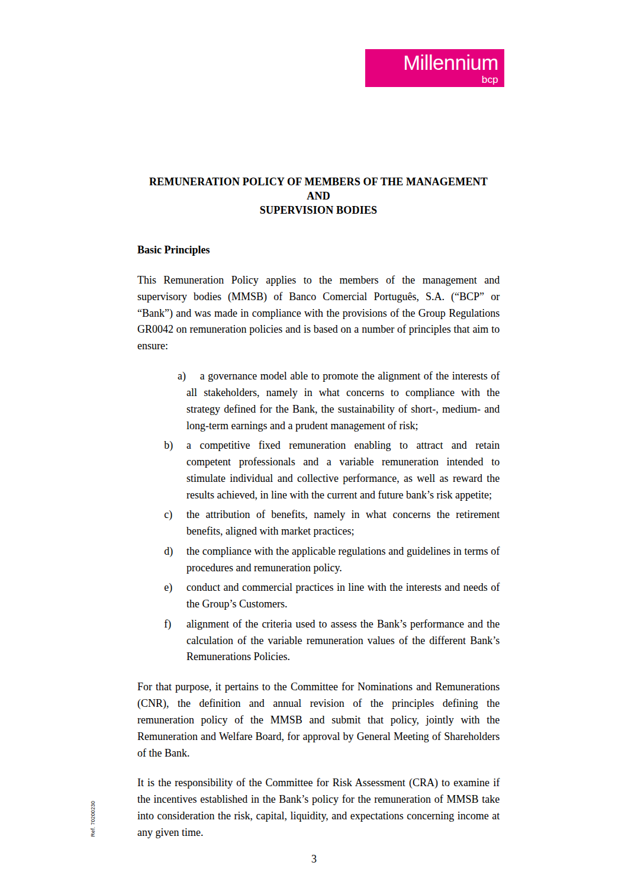Millennium bcp
Remuneration Policy of Members of the Management and
Supervision Bodies
Basic Principles
This Remuneration Policy applies to the members of the management and supervisory bodies (MMSB) of Banco Comercial Português, S.A. (“BCP” or “Bank”) and was made in compliance with the provisions of the Group Regulations GR0042 on remuneration policies and is based on a number of principles that aim to ensure:
a governance model able to promote the alignment of the interests of all stakeholders, namely in what concerns to compliance with the strategy defined for the Bank, the sustainability of short-, medium- and long-term earnings and a prudent management of risk;
a competitive fixed remuneration enabling to attract and retain competent professionals and a variable remuneration intended to stimulate individual and collective performance, as well as reward the results achieved, in line with the current and future bank’s risk appetite;
the attribution of benefits, namely in what concerns the retirement benefits, aligned with market practices;
the compliance with the applicable regulations and guidelines in terms of procedures and remuneration policy.
conduct and commercial practices in line with the interests and needs of the Group’s Customers.
alignment of the criteria used to assess the Bank’s performance and the calculation of the variable remuneration values of the different Bank’s Remunerations Policies.
For that purpose, it pertains to the Committee for Nominations and Remunerations (CNR), the definition and annual revision of the principles defining the remuneration policy of the MMSB and submit that policy, jointly with the Remuneration and Welfare Board, for approval by General Meeting of Shareholders of the Bank.
It is the responsibility of the Committee for Risk Assessment (CRA) to examine if the incentives established in the Bank’s policy for the remuneration of MMSB take into consideration the risk, capital, liquidity, and expectations concerning income at any given time.
Ref. 70200230
3